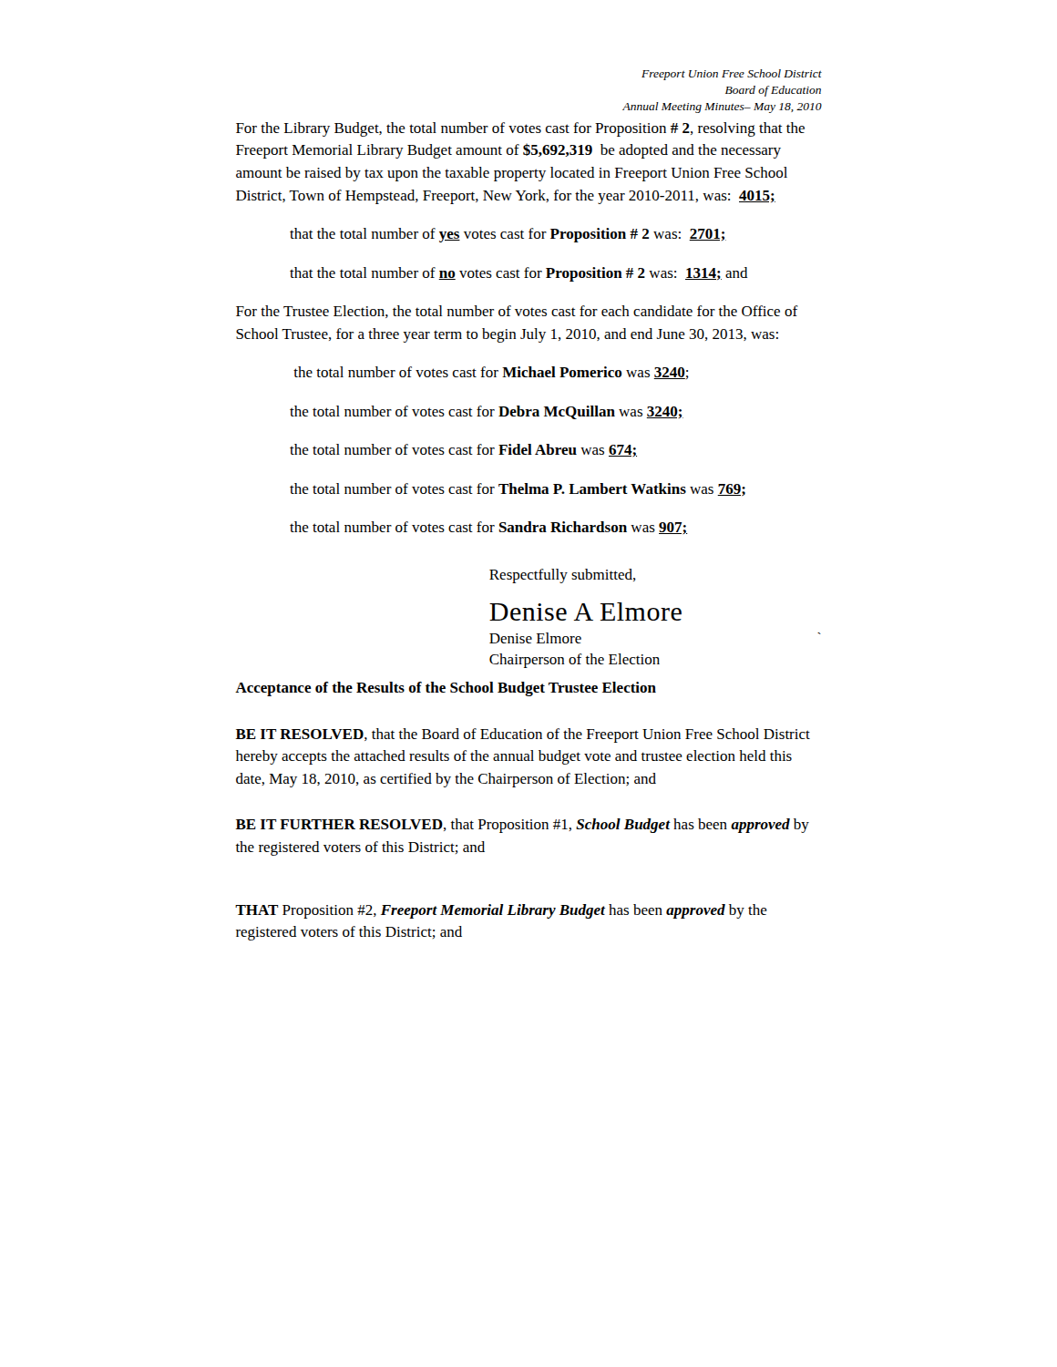Freeport Union Free School District
Board of Education
Annual Meeting Minutes– May 18, 2010
For the Library Budget, the total number of votes cast for Proposition # 2, resolving that the Freeport Memorial Library Budget amount of $5,692,319 be adopted and the necessary amount be raised by tax upon the taxable property located in Freeport Union Free School District, Town of Hempstead, Freeport, New York, for the year 2010-2011, was: 4015;
that the total number of yes votes cast for Proposition # 2 was: 2701;
that the total number of no votes cast for Proposition # 2 was: 1314; and
For the Trustee Election, the total number of votes cast for each candidate for the Office of School Trustee, for a three year term to begin July 1, 2010, and end June 30, 2013, was:
the total number of votes cast for Michael Pomerico was 3240;
the total number of votes cast for Debra McQuillan was 3240;
the total number of votes cast for Fidel Abreu was 674;
the total number of votes cast for Thelma P. Lambert Watkins was 769;
the total number of votes cast for Sandra Richardson was 907;
Respectfully submitted,
Denise A Elmore
Denise Elmore
Chairperson of the Election
`
Acceptance of the Results of the School Budget Trustee Election
BE IT RESOLVED, that the Board of Education of the Freeport Union Free School District hereby accepts the attached results of the annual budget vote and trustee election held this date, May 18, 2010, as certified by the Chairperson of Election; and
BE IT FURTHER RESOLVED, that Proposition #1, School Budget has been approved by the registered voters of this District; and
THAT Proposition #2, Freeport Memorial Library Budget has been approved by the registered voters of this District; and